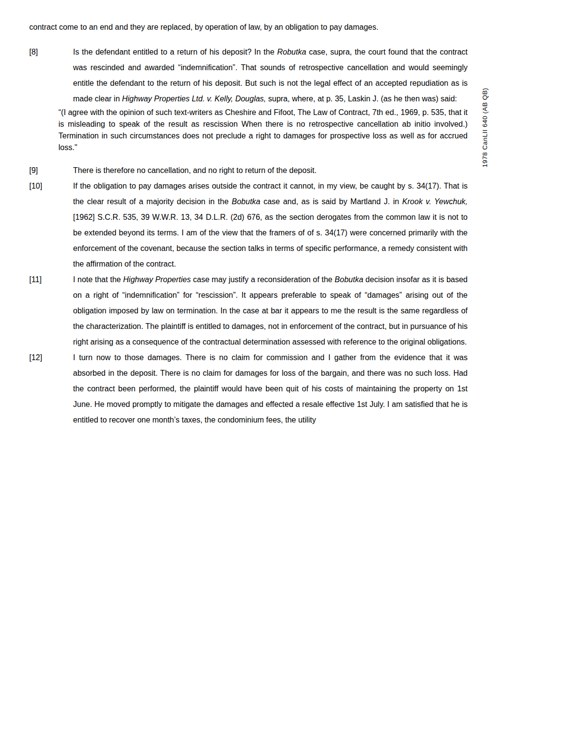1978 CanLII 640 (AB QB)
contract come to an end and they are replaced, by operation of law, by an obligation to pay damages.
[8]
Is the defendant entitled to a return of his deposit? In the Robutka case, supra, the court found that the contract was rescinded and awarded “indemnification”. That sounds of retrospective cancellation and would seemingly entitle the defendant to the return of his deposit. But such is not the legal effect of an accepted repudiation as is made clear in Highway Properties Ltd. v. Kelly, Douglas, supra, where, at p. 35, Laskin J. (as he then was) said:
“(I agree with the opinion of such text-writers as Cheshire and Fifoot, The Law of Contract, 7th ed., 1969, p. 535, that it is misleading to speak of the result as rescission When there is no retrospective cancellation ab initio involved.) Termination in such circumstances does not preclude a right to damages for prospective loss as well as for accrued loss."
[9]
There is therefore no cancellation, and no right to return of the deposit.
[10]
If the obligation to pay damages arises outside the contract it cannot, in my view, be caught by s. 34(17). That is the clear result of a majority decision in the Bobutka case and, as is said by Martland J. in Krook v. Yewchuk, [1962] S.C.R. 535, 39 W.W.R. 13, 34 D.L.R. (2d) 676, as the section derogates from the common law it is not to be extended beyond its terms. I am of the view that the framers of of s. 34(17) were concerned primarily with the enforcement of the covenant, because the section talks in terms of specific performance, a remedy consistent with the affirmation of the contract.
[11]
I note that the Highway Properties case may justify a reconsideration of the Bobutka decision insofar as it is based on a right of “indemnification” for “rescission”. It appears preferable to speak of “damages” arising out of the obligation imposed by law on termination. In the case at bar it appears to me the result is the same regardless of the characterization. The plaintiff is entitled to damages, not in enforcement of the contract, but in pursuance of his right arising as a consequence of the contractual determination assessed with reference to the original obligations.
[12]
I turn now to those damages. There is no claim for commission and I gather from the evidence that it was absorbed in the deposit. There is no claim for damages for loss of the bargain, and there was no such loss. Had the contract been performed, the plaintiff would have been quit of his costs of maintaining the property on 1st June. He moved promptly to mitigate the damages and effected a resale effective 1st July. I am satisfied that he is entitled to recover one month’s taxes, the condominium fees, the utility